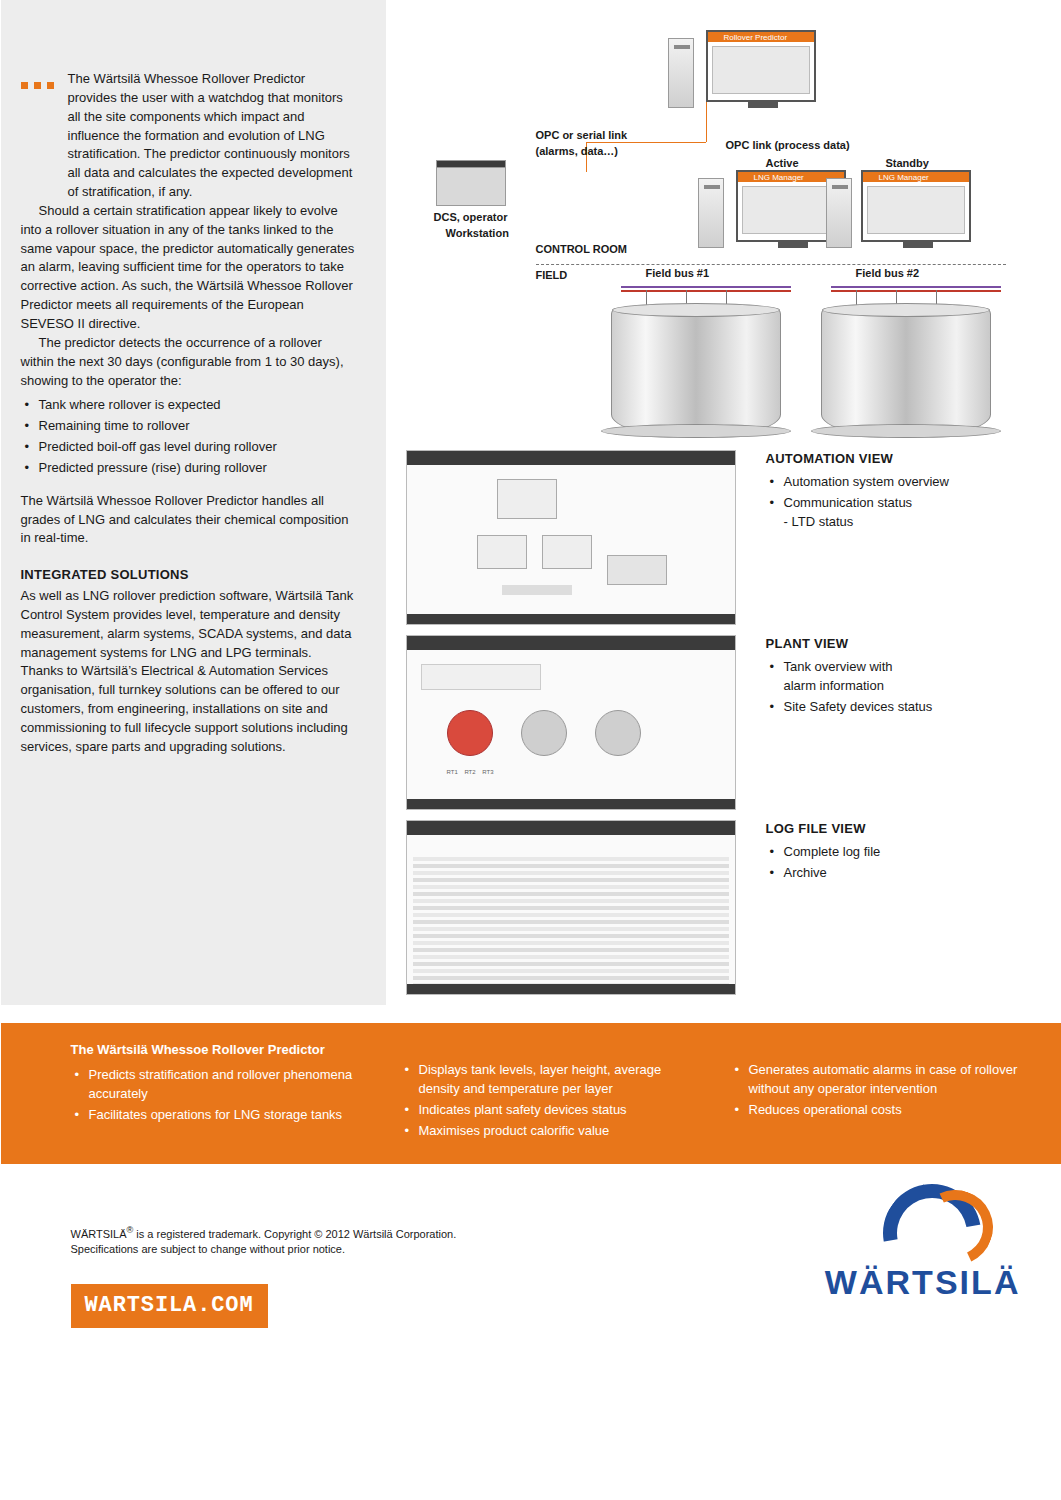The Wärtsilä Whessoe Rollover Predictor provides the user with a watchdog that monitors all the site components which impact and influence the formation and evolution of LNG stratification. The predictor continuously monitors all data and calculates the expected development of stratification, if any.
Should a certain stratification appear likely to evolve into a rollover situation in any of the tanks linked to the same vapour space, the predictor automatically generates an alarm, leaving sufficient time for the operators to take corrective action. As such, the Wärtsilä Whessoe Rollover Predictor meets all requirements of the European SEVESO II directive.
The predictor detects the occurrence of a rollover within the next 30 days (configurable from 1 to 30 days), showing to the operator the:
Tank where rollover is expected
Remaining time to rollover
Predicted boil-off gas level during rollover
Predicted pressure (rise) during rollover
The Wärtsilä Whessoe Rollover Predictor handles all grades of LNG and calculates their chemical composition in real-time.
INTEGRATED SOLUTIONS
As well as LNG rollover prediction software, Wärtsilä Tank Control System provides level, temperature and density measurement, alarm systems, SCADA systems, and data management systems for LNG and LPG terminals. Thanks to Wärtsilä’s Electrical & Automation Services organisation, full turnkey solutions can be offered to our customers, from engineering, installations on site and commissioning to full lifecycle support solutions including services, spare parts and upgrading solutions.
Rollover Predictor
OPC or serial link
(alarms, data…)
OPC link (process data)
Active
Standby
DCS, operator
Workstation
LNG Manager
LNG Manager
CONTROL ROOM
FIELD
Field bus #1
Field bus #2
RT1 RT2 RT3
AUTOMATION VIEW
Automation system overview
Communication status
- LTD status
PLANT VIEW
Tank overview with
alarm information
Site Safety devices status
LOG FILE VIEW
Complete log file
Archive
The Wärtsilä Whessoe Rollover Predictor
Predicts stratification and rollover phenomena accurately
Facilitates operations for LNG storage tanks
Displays tank levels, layer height, average density and temperature per layer
Indicates plant safety devices status
Maximises product calorific value
Generates automatic alarms in case of rollover without any operator intervention
Reduces operational costs
WÄRTSILÄ
WÄRTSILÄ® is a registered trademark. Copyright © 2012 Wärtsilä Corporation.
Specifications are subject to change without prior notice.
WARTSILA.COM